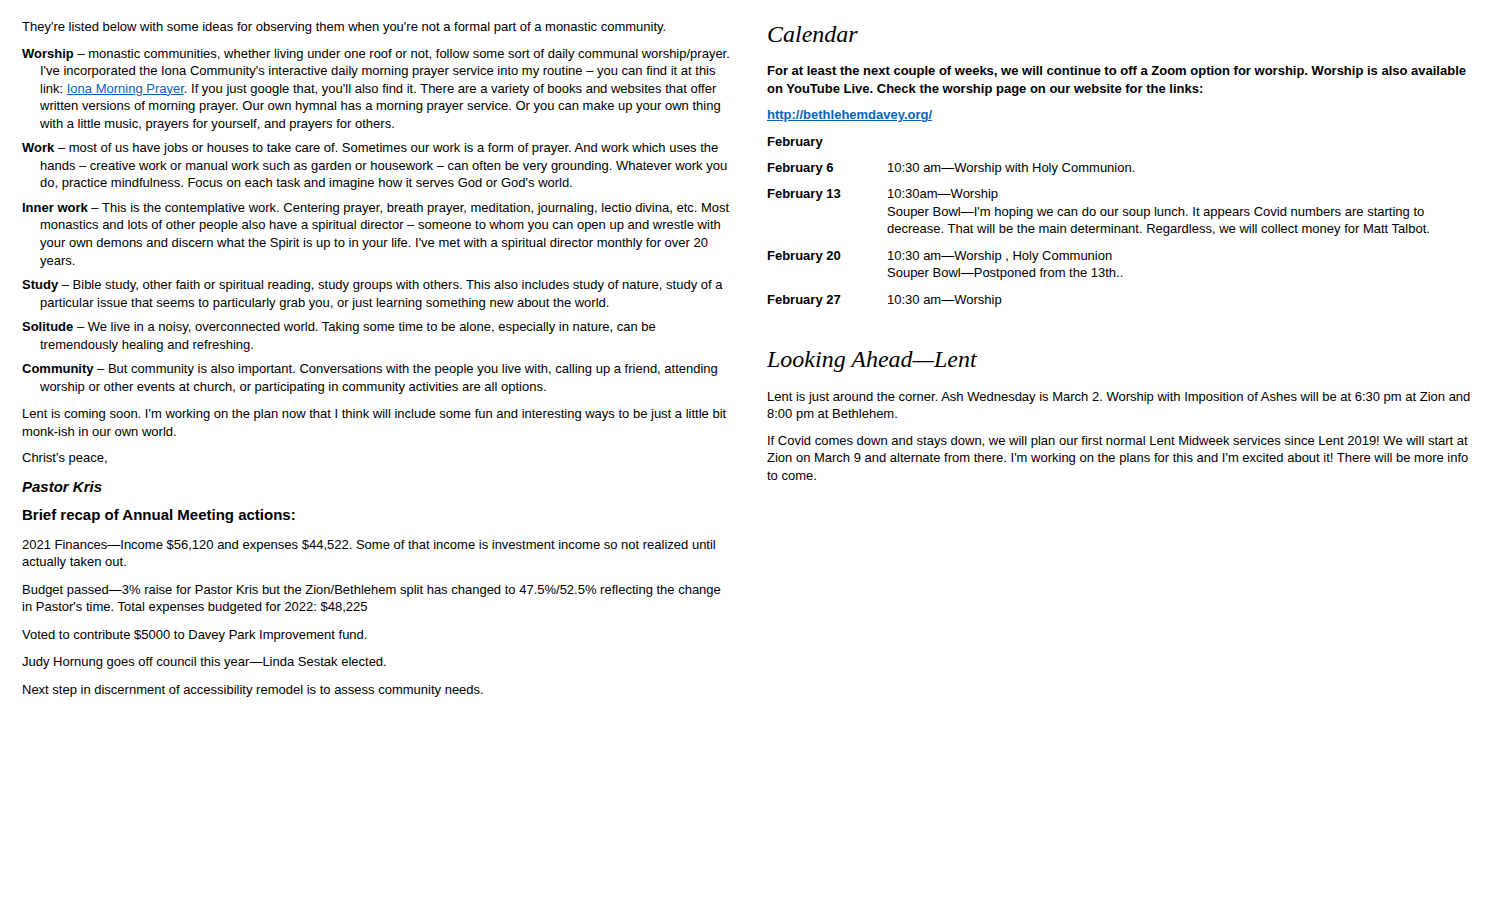They're listed below with some ideas for observing them when you're not a formal part of a monastic community.
Worship – monastic communities, whether living under one roof or not, follow some sort of daily communal worship/prayer. I've incorporated the Iona Community's interactive daily morning prayer service into my routine – you can find it at this link: Iona Morning Prayer. If you just google that, you'll also find it. There are a variety of books and websites that offer written versions of morning prayer. Our own hymnal has a morning prayer service. Or you can make up your own thing with a little music, prayers for yourself, and prayers for others.
Work – most of us have jobs or houses to take care of. Sometimes our work is a form of prayer. And work which uses the hands – creative work or manual work such as garden or housework – can often be very grounding. Whatever work you do, practice mindfulness. Focus on each task and imagine how it serves God or God's world.
Inner work – This is the contemplative work. Centering prayer, breath prayer, meditation, journaling, lectio divina, etc. Most monastics and lots of other people also have a spiritual director – someone to whom you can open up and wrestle with your own demons and discern what the Spirit is up to in your life. I've met with a spiritual director monthly for over 20 years.
Study – Bible study, other faith or spiritual reading, study groups with others. This also includes study of nature, study of a particular issue that seems to particularly grab you, or just learning something new about the world.
Solitude – We live in a noisy, overconnected world. Taking some time to be alone, especially in nature, can be tremendously healing and refreshing.
Community – But community is also important. Conversations with the people you live with, calling up a friend, attending worship or other events at church, or participating in community activities are all options.
Lent is coming soon. I'm working on the plan now that I think will include some fun and interesting ways to be just a little bit monk-ish in our own world.
Christ's peace,
Pastor Kris
Brief recap of Annual Meeting actions:
2021 Finances—Income $56,120 and expenses $44,522. Some of that income is investment income so not realized until actually taken out.
Budget passed—3% raise for Pastor Kris but the Zion/Bethlehem split has changed to 47.5%/52.5% reflecting the change in Pastor's time. Total expenses budgeted for 2022: $48,225
Voted to contribute $5000 to Davey Park Improvement fund.
Judy Hornung goes off council this year—Linda Sestak elected.
Next step in discernment of accessibility remodel is to assess community needs.
Calendar
For at least the next couple of weeks, we will continue to off a Zoom option for worship. Worship is also available on YouTube Live. Check the worship page on our website for the links:
http://bethlehemdavey.org/
February
| February 6 | 10:30 am—Worship with Holy Communion. |
| February 13 | 10:30am—Worship Souper Bowl—I'm hoping we can do our soup lunch. It appears Covid numbers are starting to decrease. That will be the main determinant. Regardless, we will collect money for Matt Talbot. |
| February 20 | 10:30 am—Worship , Holy Communion Souper Bowl—Postponed from the 13th.. |
| February 27 | 10:30 am—Worship |
Looking Ahead—Lent
Lent is just around the corner. Ash Wednesday is March 2. Worship with Imposition of Ashes will be at 6:30 pm at Zion and 8:00 pm at Bethlehem.
If Covid comes down and stays down, we will plan our first normal Lent Midweek services since Lent 2019! We will start at Zion on March 9 and alternate from there. I'm working on the plans for this and I'm excited about it! There will be more info to come.